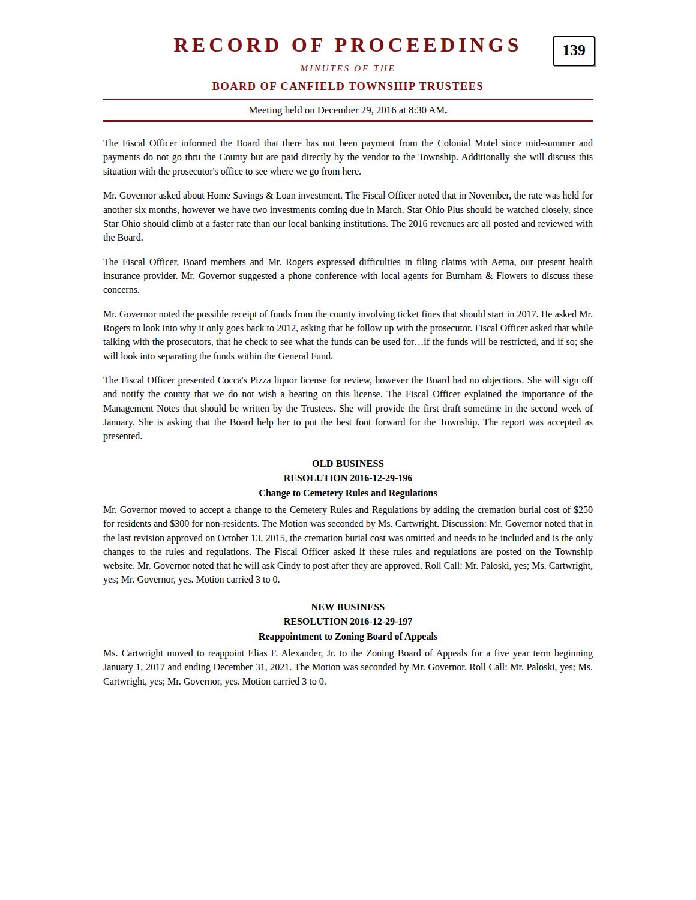139
Record of Proceedings
Minutes of the
Board of Canfield Township Trustees
Meeting held on December 29, 2016 at 8:30 AM.
The Fiscal Officer informed the Board that there has not been payment from the Colonial Motel since mid-summer and payments do not go thru the County but are paid directly by the vendor to the Township. Additionally she will discuss this situation with the prosecutor's office to see where we go from here.
Mr. Governor asked about Home Savings & Loan investment. The Fiscal Officer noted that in November, the rate was held for another six months, however we have two investments coming due in March. Star Ohio Plus should be watched closely, since Star Ohio should climb at a faster rate than our local banking institutions. The 2016 revenues are all posted and reviewed with the Board.
The Fiscal Officer, Board members and Mr. Rogers expressed difficulties in filing claims with Aetna, our present health insurance provider. Mr. Governor suggested a phone conference with local agents for Burnham & Flowers to discuss these concerns.
Mr. Governor noted the possible receipt of funds from the county involving ticket fines that should start in 2017. He asked Mr. Rogers to look into why it only goes back to 2012, asking that he follow up with the prosecutor. Fiscal Officer asked that while talking with the prosecutors, that he check to see what the funds can be used for…if the funds will be restricted, and if so; she will look into separating the funds within the General Fund.
The Fiscal Officer presented Cocca's Pizza liquor license for review, however the Board had no objections. She will sign off and notify the county that we do not wish a hearing on this license. The Fiscal Officer explained the importance of the Management Notes that should be written by the Trustees. She will provide the first draft sometime in the second week of January. She is asking that the Board help her to put the best foot forward for the Township. The report was accepted as presented.
OLD BUSINESS
RESOLUTION 2016-12-29-196
Change to Cemetery Rules and Regulations
Mr. Governor moved to accept a change to the Cemetery Rules and Regulations by adding the cremation burial cost of $250 for residents and $300 for non-residents. The Motion was seconded by Ms. Cartwright. Discussion: Mr. Governor noted that in the last revision approved on October 13, 2015, the cremation burial cost was omitted and needs to be included and is the only changes to the rules and regulations. The Fiscal Officer asked if these rules and regulations are posted on the Township website. Mr. Governor noted that he will ask Cindy to post after they are approved. Roll Call: Mr. Paloski, yes; Ms. Cartwright, yes; Mr. Governor, yes. Motion carried 3 to 0.
NEW BUSINESS
RESOLUTION 2016-12-29-197
Reappointment to Zoning Board of Appeals
Ms. Cartwright moved to reappoint Elias F. Alexander, Jr. to the Zoning Board of Appeals for a five year term beginning January 1, 2017 and ending December 31, 2021. The Motion was seconded by Mr. Governor. Roll Call: Mr. Paloski, yes; Ms. Cartwright, yes; Mr. Governor, yes. Motion carried 3 to 0.